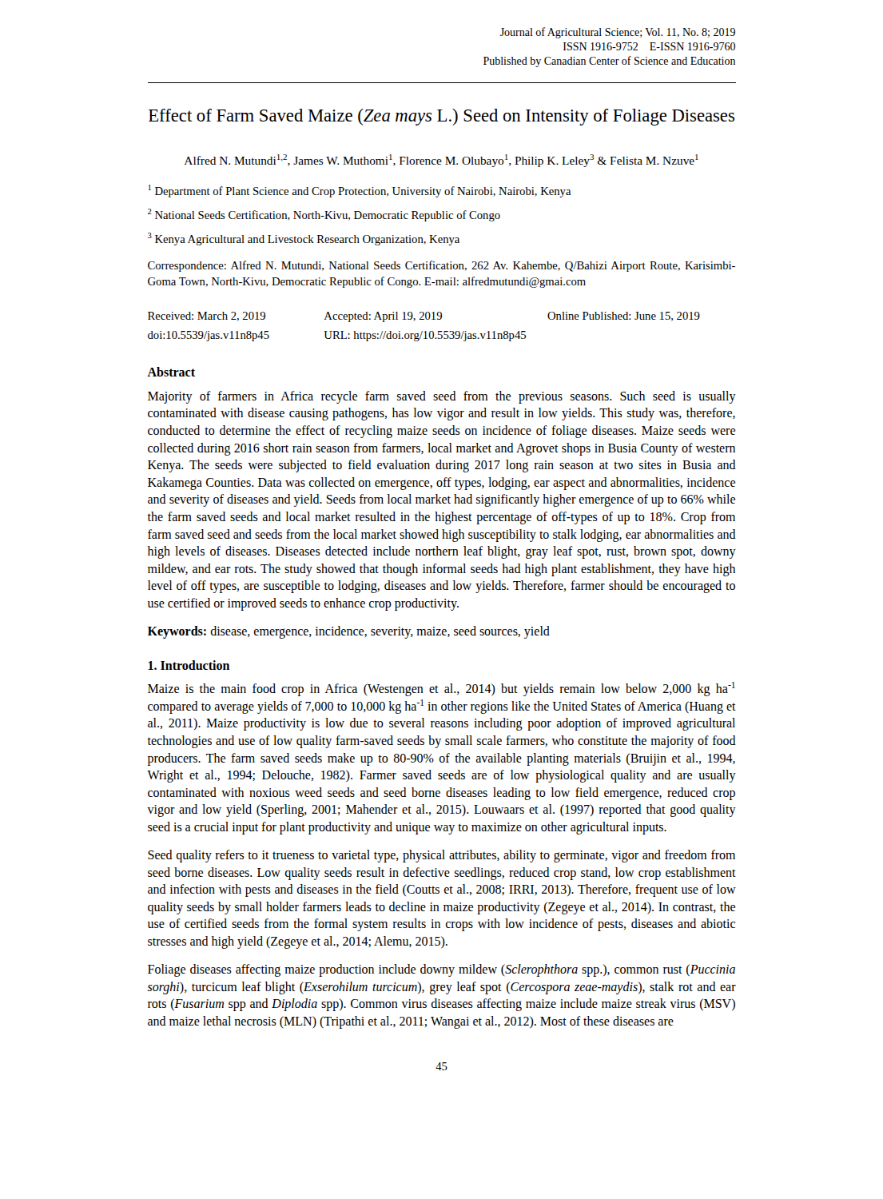Journal of Agricultural Science; Vol. 11, No. 8; 2019
ISSN 1916-9752 E-ISSN 1916-9760
Published by Canadian Center of Science and Education
Effect of Farm Saved Maize (Zea mays L.) Seed on Intensity of Foliage Diseases
Alfred N. Mutundi1,2, James W. Muthomi1, Florence M. Olubayo1, Philip K. Leley3 & Felista M. Nzuve1
1 Department of Plant Science and Crop Protection, University of Nairobi, Nairobi, Kenya
2 National Seeds Certification, North-Kivu, Democratic Republic of Congo
3 Kenya Agricultural and Livestock Research Organization, Kenya
Correspondence: Alfred N. Mutundi, National Seeds Certification, 262 Av. Kahembe, Q/Bahizi Airport Route, Karisimbi-Goma Town, North-Kivu, Democratic Republic of Congo. E-mail: alfredmutundi@gmai.com
| Received: March 2, 2019 | Accepted: April 19, 2019 | Online Published: June 15, 2019 |
| doi:10.5539/jas.v11n8p45 | URL: https://doi.org/10.5539/jas.v11n8p45 |
Abstract
Majority of farmers in Africa recycle farm saved seed from the previous seasons. Such seed is usually contaminated with disease causing pathogens, has low vigor and result in low yields. This study was, therefore, conducted to determine the effect of recycling maize seeds on incidence of foliage diseases. Maize seeds were collected during 2016 short rain season from farmers, local market and Agrovet shops in Busia County of western Kenya. The seeds were subjected to field evaluation during 2017 long rain season at two sites in Busia and Kakamega Counties. Data was collected on emergence, off types, lodging, ear aspect and abnormalities, incidence and severity of diseases and yield. Seeds from local market had significantly higher emergence of up to 66% while the farm saved seeds and local market resulted in the highest percentage of off-types of up to 18%. Crop from farm saved seed and seeds from the local market showed high susceptibility to stalk lodging, ear abnormalities and high levels of diseases. Diseases detected include northern leaf blight, gray leaf spot, rust, brown spot, downy mildew, and ear rots. The study showed that though informal seeds had high plant establishment, they have high level of off types, are susceptible to lodging, diseases and low yields. Therefore, farmer should be encouraged to use certified or improved seeds to enhance crop productivity.
Keywords: disease, emergence, incidence, severity, maize, seed sources, yield
1. Introduction
Maize is the main food crop in Africa (Westengen et al., 2014) but yields remain low below 2,000 kg ha-1 compared to average yields of 7,000 to 10,000 kg ha-1 in other regions like the United States of America (Huang et al., 2011). Maize productivity is low due to several reasons including poor adoption of improved agricultural technologies and use of low quality farm-saved seeds by small scale farmers, who constitute the majority of food producers. The farm saved seeds make up to 80-90% of the available planting materials (Bruijin et al., 1994, Wright et al., 1994; Delouche, 1982). Farmer saved seeds are of low physiological quality and are usually contaminated with noxious weed seeds and seed borne diseases leading to low field emergence, reduced crop vigor and low yield (Sperling, 2001; Mahender et al., 2015). Louwaars et al. (1997) reported that good quality seed is a crucial input for plant productivity and unique way to maximize on other agricultural inputs.
Seed quality refers to it trueness to varietal type, physical attributes, ability to germinate, vigor and freedom from seed borne diseases. Low quality seeds result in defective seedlings, reduced crop stand, low crop establishment and infection with pests and diseases in the field (Coutts et al., 2008; IRRI, 2013). Therefore, frequent use of low quality seeds by small holder farmers leads to decline in maize productivity (Zegeye et al., 2014). In contrast, the use of certified seeds from the formal system results in crops with low incidence of pests, diseases and abiotic stresses and high yield (Zegeye et al., 2014; Alemu, 2015).
Foliage diseases affecting maize production include downy mildew (Sclerophthora spp.), common rust (Puccinia sorghi), turcicum leaf blight (Exserohilum turcicum), grey leaf spot (Cercospora zeae-maydis), stalk rot and ear rots (Fusarium spp and Diplodia spp). Common virus diseases affecting maize include maize streak virus (MSV) and maize lethal necrosis (MLN) (Tripathi et al., 2011; Wangai et al., 2012). Most of these diseases are
45